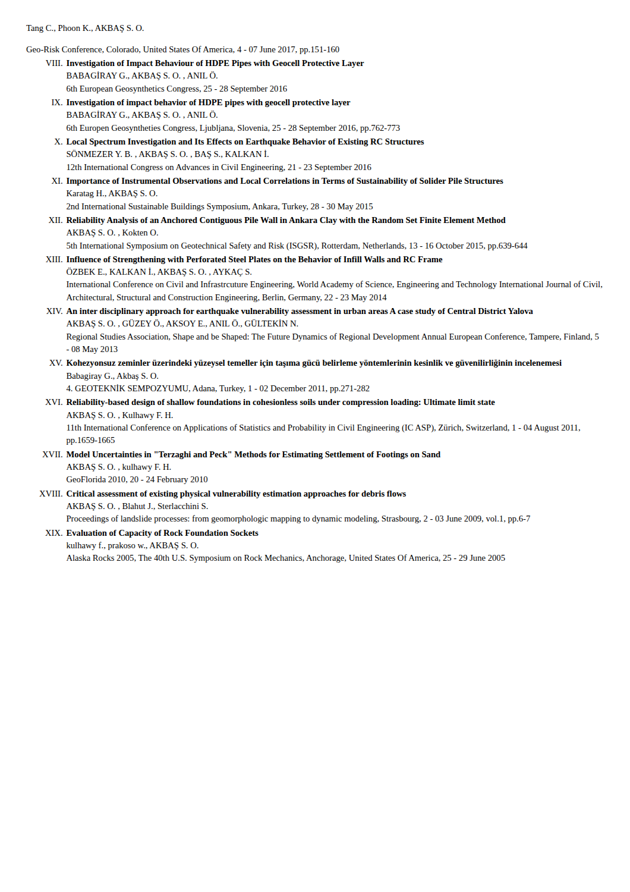Tang C., Phoon K., AKBAŞ S. O.
Geo-Risk Conference, Colorado, United States Of America, 4 - 07 June 2017, pp.151-160
VIII.
Investigation of Impact Behaviour of HDPE Pipes with Geocell Protective Layer
BABAGİRAY G., AKBAŞ S. O. , ANIL Ö.
6th European Geosynthetics Congress, 25 - 28 September 2016
IX.
Investigation of impact behavior of HDPE pipes with geocell protective layer
BABAGİRAY G., AKBAŞ S. O. , ANIL Ö.
6th Europen Geosyntheties Congress, Ljubljana, Slovenia, 25 - 28 September 2016, pp.762-773
X.
Local Spectrum Investigation and Its Effects on Earthquake Behavior of Existing RC Structures
SÖNMEZER Y. B. , AKBAŞ S. O. , BAŞ S., KALKAN İ.
12th International Congress on Advances in Civil Engineering, 21 - 23 September 2016
XI.
Importance of Instrumental Observations and Local Correlations in Terms of Sustainability of Solider Pile Structures
Karatag H., AKBAŞ S. O.
2nd International Sustainable Buildings Symposium, Ankara, Turkey, 28 - 30 May 2015
XII.
Reliability Analysis of an Anchored Contiguous Pile Wall in Ankara Clay with the Random Set Finite Element Method
AKBAŞ S. O. , Kokten O.
5th International Symposium on Geotechnical Safety and Risk (ISGSR), Rotterdam, Netherlands, 13 - 16 October 2015, pp.639-644
XIII.
Influence of Strengthening with Perforated Steel Plates on the Behavior of Infill Walls and RC Frame
ÖZBEK E., KALKAN İ., AKBAŞ S. O. , AYKAÇ S.
International Conference on Civil and Infrastrcuture Engineering, World Academy of Science, Engineering and Technology International Journal of Civil, Architectural, Structural and Construction Engineering, Berlin, Germany, 22 - 23 May 2014
XIV.
An inter disciplinary approach for earthquake vulnerability assessment in urban areas A case study of Central District Yalova
AKBAŞ S. O. , GÜZEY Ö., AKSOY E., ANIL Ö., GÜLTEKİN N.
Regional Studies Association, Shape and be Shaped: The Future Dynamics of Regional Development Annual European Conference, Tampere, Finland, 5 - 08 May 2013
XV.
Kohezyonsuz zeminler üzerindeki yüzeysel temeller için taşıma gücü belirleme yöntemlerinin kesinlik ve güvenilirliğinin incelenemesi
Babagiray G., Akbaş S. O.
4. GEOTEKNİK SEMPOZYUMU, Adana, Turkey, 1 - 02 December 2011, pp.271-282
XVI.
Reliability-based design of shallow foundations in cohesionless soils under compression loading: Ultimate limit state
AKBAŞ S. O. , Kulhawy F. H.
11th International Conference on Applications of Statistics and Probability in Civil Engineering (IC ASP), Zürich, Switzerland, 1 - 04 August 2011, pp.1659-1665
XVII.
Model Uncertainties in "Terzaghi and Peck" Methods for Estimating Settlement of Footings on Sand
AKBAŞ S. O. , kulhawy F. H.
GeoFlorida 2010, 20 - 24 February 2010
XVIII.
Critical assessment of existing physical vulnerability estimation approaches for debris flows
AKBAŞ S. O. , Blahut J., Sterlacchini S.
Proceedings of landslide processes: from geomorphologic mapping to dynamic modeling, Strasbourg, 2 - 03 June 2009, vol.1, pp.6-7
XIX.
Evaluation of Capacity of Rock Foundation Sockets
kulhawy f., prakoso w., AKBAŞ S. O.
Alaska Rocks 2005, The 40th U.S. Symposium on Rock Mechanics, Anchorage, United States Of America, 25 - 29 June 2005